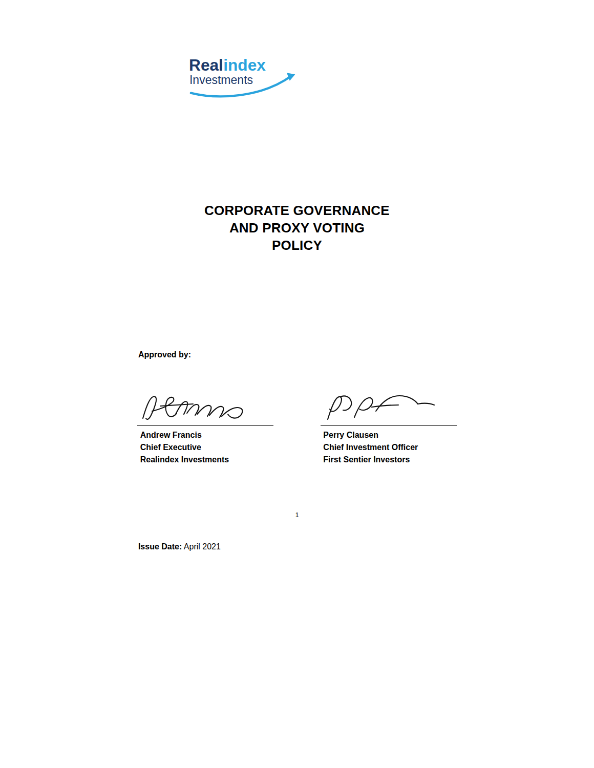Real index Investments
CORPORATE GOVERNANCE
AND PROXY VOTING
POLICY
Approved by:
Andrew Francis
Chief Executive
Realindex Investments
Perry Clausen
Chief Investment Officer
First Sentier Investors
Issue Date: April 2021
1